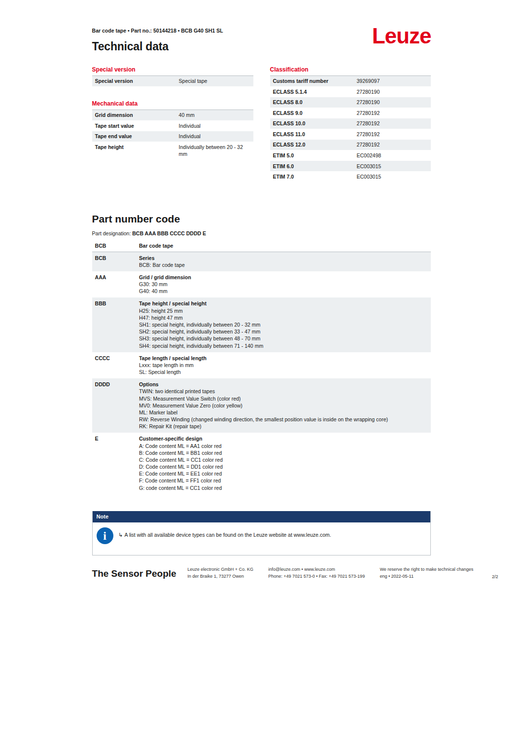Bar code tape • Part no.: 50144218 • BCB G40 SH1 SL
Technical data
Leuze
Special version
| Special version | Special tape |
Mechanical data
| Grid dimension | 40 mm |
| Tape start value | Individual |
| Tape end value | Individual |
| Tape height | Individually between 20 - 32 mm |
Classification
| Customs tariff number | 39269097 |
| ECLASS 5.1.4 | 27280190 |
| ECLASS 8.0 | 27280190 |
| ECLASS 9.0 | 27280192 |
| ECLASS 10.0 | 27280192 |
| ECLASS 11.0 | 27280192 |
| ECLASS 12.0 | 27280192 |
| ETIM 5.0 | EC002498 |
| ETIM 6.0 | EC003015 |
| ETIM 7.0 | EC003015 |
Part number code
Part designation: BCB AAA BBB CCCC DDDD E
| BCB | Bar code tape |
| BCB | Series BCB: Bar code tape |
| AAA | Grid / grid dimension G30: 30 mm G40: 40 mm |
| BBB | Tape height / special height H25: height 25 mm H47: height 47 mm SH1: special height, individually between 20 - 32 mm SH2: special height, individually between 33 - 47 mm SH3: special height, individually between 48 - 70 mm SH4: special height, individually between 71 - 140 mm |
| CCCC | Tape length / special length Lxxx: tape length in mm SL: Special length |
| DDDD | Options TWIN: two identical printed tapes MVS: Measurement Value Switch (color red) MV0: Measurement Value Zero (color yellow) ML: Marker label RW: Reverse Winding (changed winding direction, the smallest position value is inside on the wrapping core) RK: Repair Kit (repair tape) |
| E | Customer-specific design A: Code content ML = AA1 color red B: Code content ML = BB1 color red C: Code content ML = CC1 color red D: Code content ML = DD1 color red E: Code content ML = EE1 color red F: Code content ML = FF1 color red G: code content ML = CC1 color red |
Note
i
↳A list with all available device types can be found on the Leuze website at www.leuze.com.
The Sensor People
Leuze electronic GmbH + Co. KG
In der Braike 1, 73277 Owen
info@leuze.com • www.leuze.com
Phone: +49 7021 573-0 • Fax: +49 7021 573-199
We reserve the right to make technical changes
eng • 2022-05-11
2/2